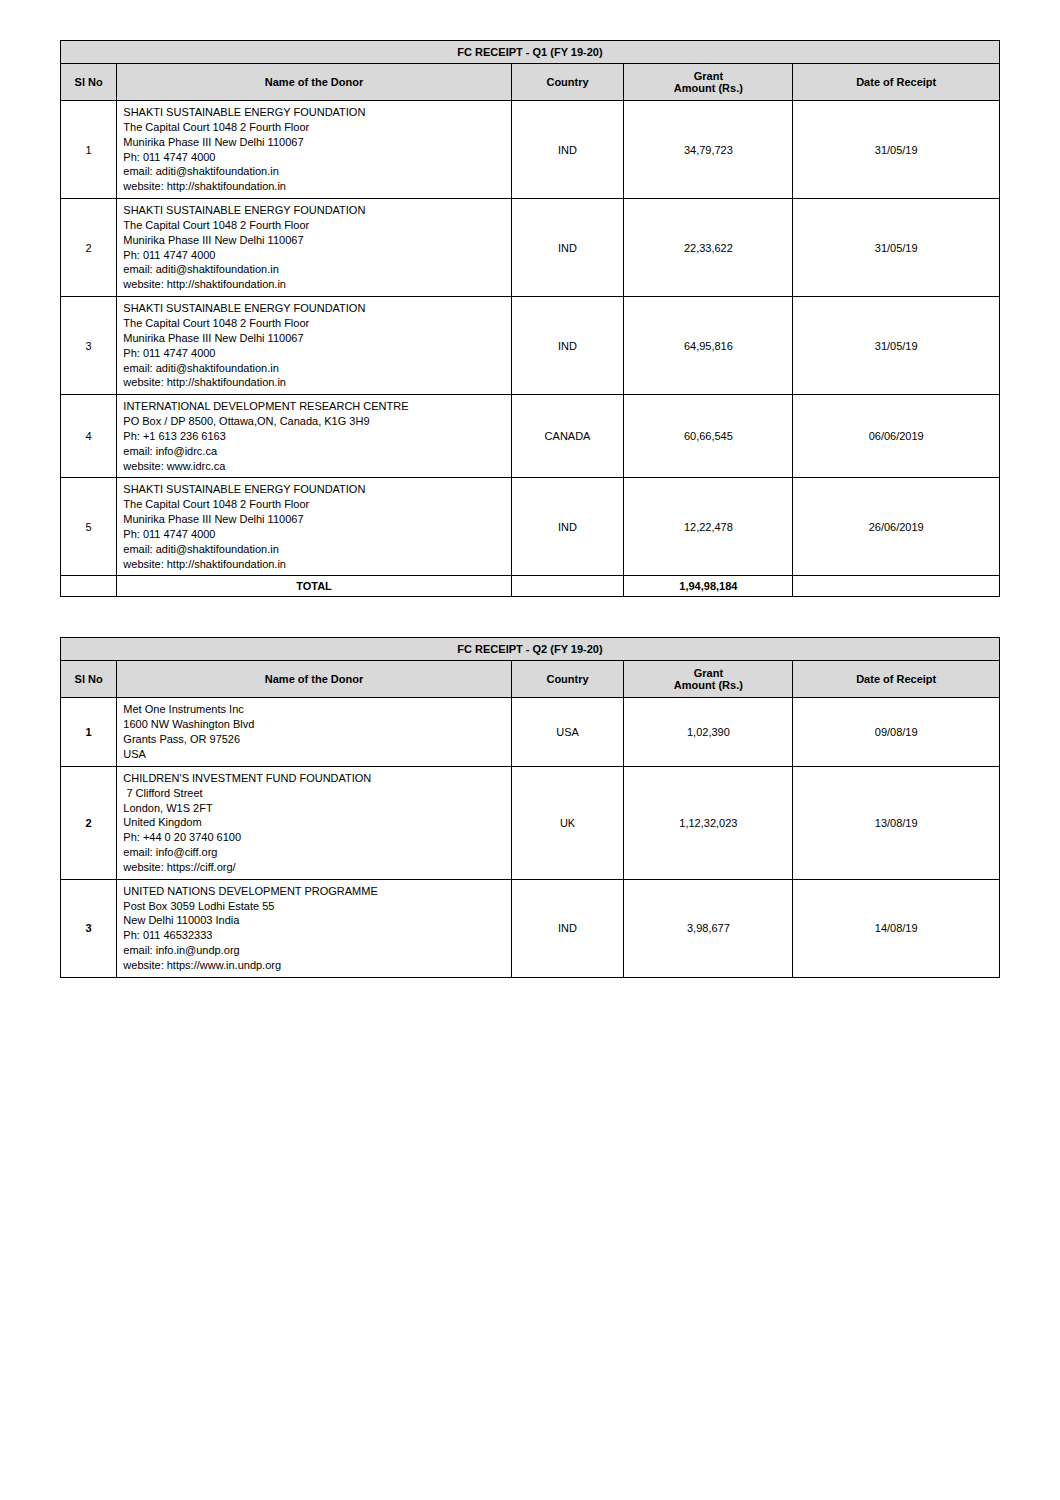| FC RECEIPT - Q1 (FY 19-20) |
| --- |
| Sl No | Name of the Donor | Country | Grant Amount (Rs.) | Date of Receipt |
| 1 | SHAKTI SUSTAINABLE ENERGY FOUNDATION The Capital Court 1048 2 Fourth Floor Munirika Phase III New Delhi 110067 Ph: 011 4747 4000 email: aditi@shaktifoundation.in website: http://shaktifoundation.in | IND | 34,79,723 | 31/05/19 |
| 2 | SHAKTI SUSTAINABLE ENERGY FOUNDATION The Capital Court 1048 2 Fourth Floor Munirika Phase III New Delhi 110067 Ph: 011 4747 4000 email: aditi@shaktifoundation.in website: http://shaktifoundation.in | IND | 22,33,622 | 31/05/19 |
| 3 | SHAKTI SUSTAINABLE ENERGY FOUNDATION The Capital Court 1048 2 Fourth Floor Munirika Phase III New Delhi 110067 Ph: 011 4747 4000 email: aditi@shaktifoundation.in website: http://shaktifoundation.in | IND | 64,95,816 | 31/05/19 |
| 4 | INTERNATIONAL DEVELOPMENT RESEARCH CENTRE PO Box / DP 8500, Ottawa,ON, Canada, K1G 3H9 Ph: +1 613 236 6163 email: info@idrc.ca website: www.idrc.ca | CANADA | 60,66,545 | 06/06/2019 |
| 5 | SHAKTI SUSTAINABLE ENERGY FOUNDATION The Capital Court 1048 2 Fourth Floor Munirika Phase III New Delhi 110067 Ph: 011 4747 4000 email: aditi@shaktifoundation.in website: http://shaktifoundation.in | IND | 12,22,478 | 26/06/2019 |
| | TOTAL | | 1,94,98,184 | |
| FC RECEIPT - Q2 (FY 19-20) |
| --- |
| Sl No | Name of the Donor | Country | Grant Amount (Rs.) | Date of Receipt |
| 1 | Met One Instruments Inc 1600 NW Washington Blvd Grants Pass, OR 97526 USA | USA | 1,02,390 | 09/08/19 |
| 2 | CHILDREN'S INVESTMENT FUND FOUNDATION 7 Clifford Street London, W1S 2FT United Kingdom Ph: +44 0 20 3740 6100 email: info@ciff.org website: https://ciff.org/ | UK | 1,12,32,023 | 13/08/19 |
| 3 | UNITED NATIONS DEVELOPMENT PROGRAMME Post Box 3059 Lodhi Estate 55 New Delhi 110003 India Ph: 011 46532333 email: info.in@undp.org website: https://www.in.undp.org | IND | 3,98,677 | 14/08/19 |